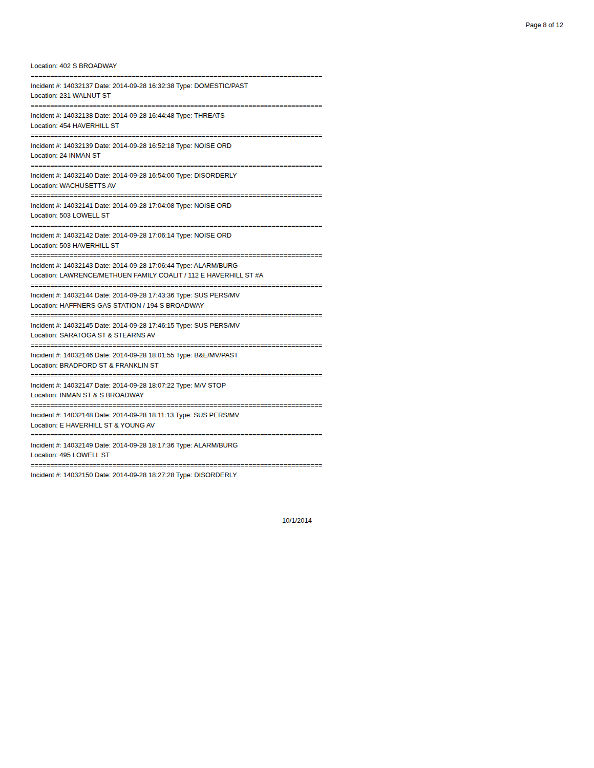Page 8 of 12
Location: 402 S BROADWAY =========================================================================== Incident #: 14032137 Date: 2014-09-28 16:32:38 Type: DOMESTIC/PAST Location: 231 WALNUT ST =========================================================================== Incident #: 14032138 Date: 2014-09-28 16:44:48 Type: THREATS Location: 454 HAVERHILL ST =========================================================================== Incident #: 14032139 Date: 2014-09-28 16:52:18 Type: NOISE ORD Location: 24 INMAN ST =========================================================================== Incident #: 14032140 Date: 2014-09-28 16:54:00 Type: DISORDERLY Location: WACHUSETTS AV =========================================================================== Incident #: 14032141 Date: 2014-09-28 17:04:08 Type: NOISE ORD Location: 503 LOWELL ST =========================================================================== Incident #: 14032142 Date: 2014-09-28 17:06:14 Type: NOISE ORD Location: 503 HAVERHILL ST =========================================================================== Incident #: 14032143 Date: 2014-09-28 17:06:44 Type: ALARM/BURG Location: LAWRENCE/METHUEN FAMILY COALIT / 112 E HAVERHILL ST #A =========================================================================== Incident #: 14032144 Date: 2014-09-28 17:43:36 Type: SUS PERS/MV Location: HAFFNERS GAS STATION / 194 S BROADWAY =========================================================================== Incident #: 14032145 Date: 2014-09-28 17:46:15 Type: SUS PERS/MV Location: SARATOGA ST & STEARNS AV =========================================================================== Incident #: 14032146 Date: 2014-09-28 18:01:55 Type: B&E/MV/PAST Location: BRADFORD ST & FRANKLIN ST =========================================================================== Incident #: 14032147 Date: 2014-09-28 18:07:22 Type: M/V STOP Location: INMAN ST & S BROADWAY =========================================================================== Incident #: 14032148 Date: 2014-09-28 18:11:13 Type: SUS PERS/MV Location: E HAVERHILL ST & YOUNG AV =========================================================================== Incident #: 14032149 Date: 2014-09-28 18:17:36 Type: ALARM/BURG Location: 495 LOWELL ST =========================================================================== Incident #: 14032150 Date: 2014-09-28 18:27:28 Type: DISORDERLY
10/1/2014